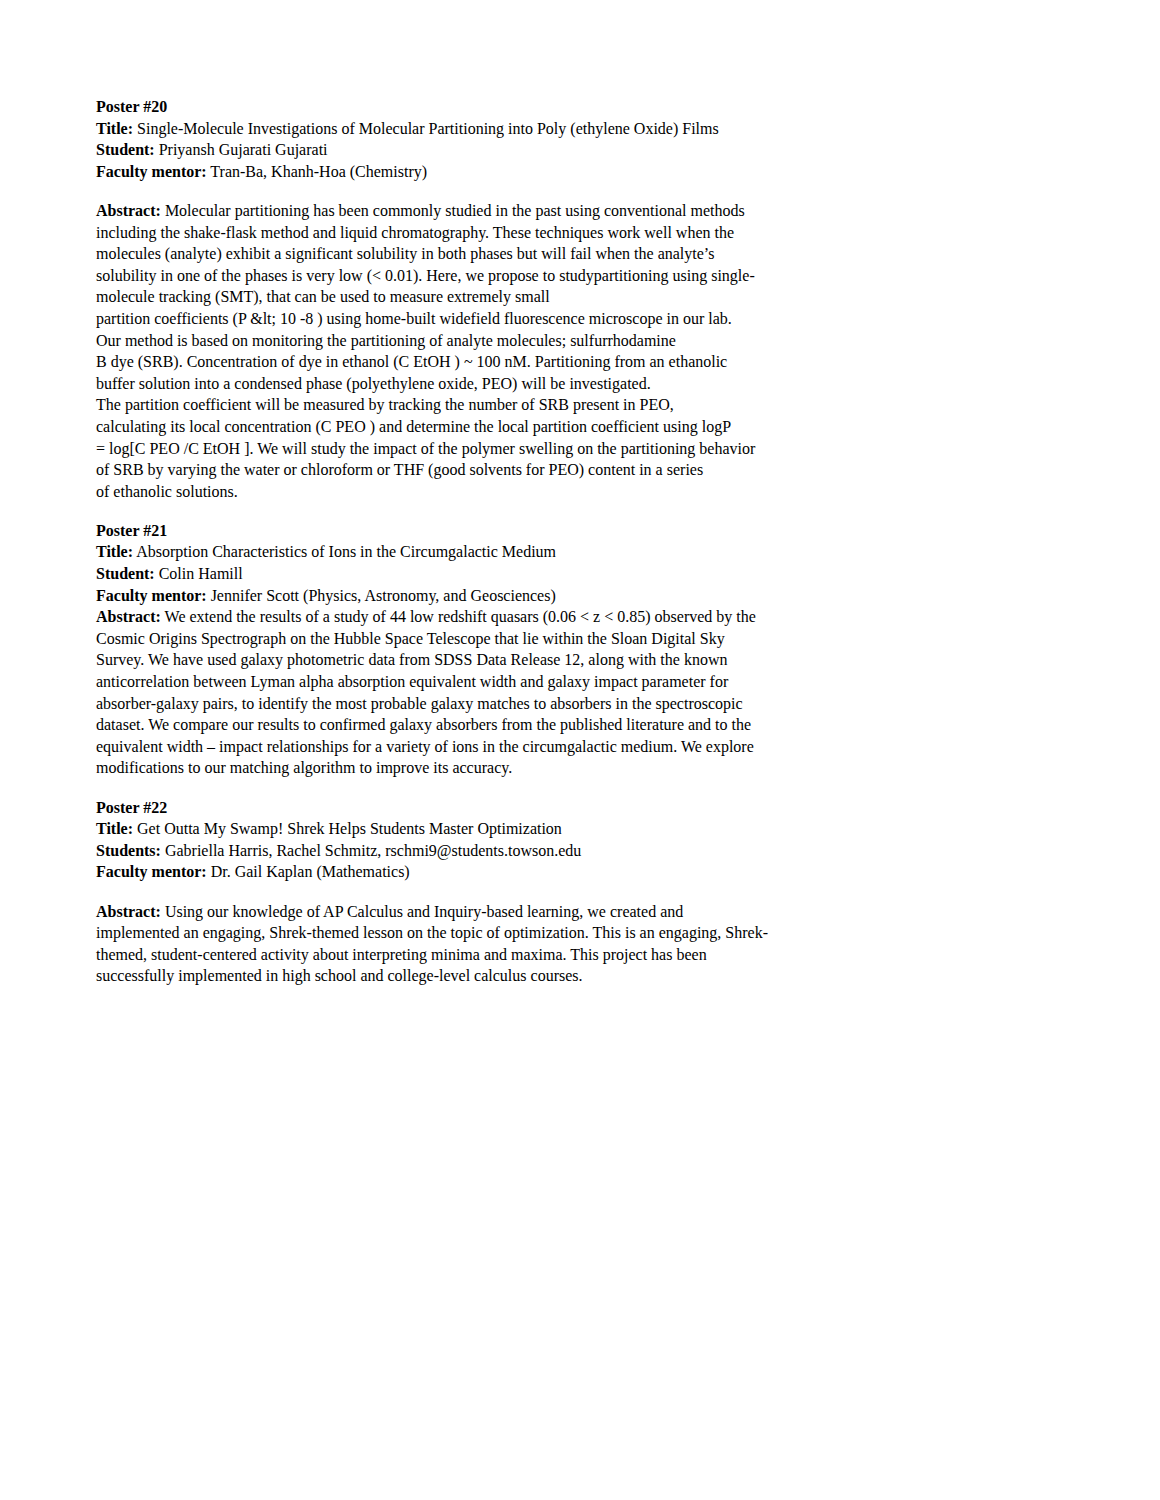Poster #20
Title: Single-Molecule Investigations of Molecular Partitioning into Poly (ethylene Oxide) Films
Student: Priyansh Gujarati Gujarati
Faculty mentor: Tran-Ba, Khanh-Hoa (Chemistry)
Abstract: Molecular partitioning has been commonly studied in the past using conventional methods including the shake-flask method and liquid chromatography. These techniques work well when the molecules (analyte) exhibit a significant solubility in both phases but will fail when the analyte’s solubility in one of the phases is very low (< 0.01). Here, we propose to studypartitioning using single-molecule tracking (SMT), that can be used to measure extremely small
partition coefficients (P &lt; 10 -8 ) using home-built widefield fluorescence microscope in our lab.
Our method is based on monitoring the partitioning of analyte molecules; sulfurrhodamine
B dye (SRB). Concentration of dye in ethanol (C EtOH ) ~ 100 nM. Partitioning from an ethanolic
buffer solution into a condensed phase (polyethylene oxide, PEO) will be investigated.
The partition coefficient will be measured by tracking the number of SRB present in PEO,
calculating its local concentration (C PEO ) and determine the local partition coefficient using logP
= log[C PEO /C EtOH ]. We will study the impact of the polymer swelling on the partitioning behavior
of SRB by varying the water or chloroform or THF (good solvents for PEO) content in a series
of ethanolic solutions.
Poster #21
Title: Absorption Characteristics of Ions in the Circumgalactic Medium
Student: Colin Hamill
Faculty mentor: Jennifer Scott (Physics, Astronomy, and Geosciences)
Abstract: We extend the results of a study of 44 low redshift quasars (0.06 < z < 0.85) observed by the Cosmic Origins Spectrograph on the Hubble Space Telescope that lie within the Sloan Digital Sky Survey. We have used galaxy photometric data from SDSS Data Release 12, along with the known anticorrelation between Lyman alpha absorption equivalent width and galaxy impact parameter for absorber-galaxy pairs, to identify the most probable galaxy matches to absorbers in the spectroscopic dataset. We compare our results to confirmed galaxy absorbers from the published literature and to the equivalent width – impact relationships for a variety of ions in the circumgalactic medium. We explore modifications to our matching algorithm to improve its accuracy.
Poster #22
Title: Get Outta My Swamp! Shrek Helps Students Master Optimization
Students: Gabriella Harris, Rachel Schmitz, rschmi9@students.towson.edu
Faculty mentor: Dr. Gail Kaplan (Mathematics)
Abstract: Using our knowledge of AP Calculus and Inquiry-based learning, we created and implemented an engaging, Shrek-themed lesson on the topic of optimization. This is an engaging, Shrek-themed, student-centered activity about interpreting minima and maxima. This project has been successfully implemented in high school and college-level calculus courses.